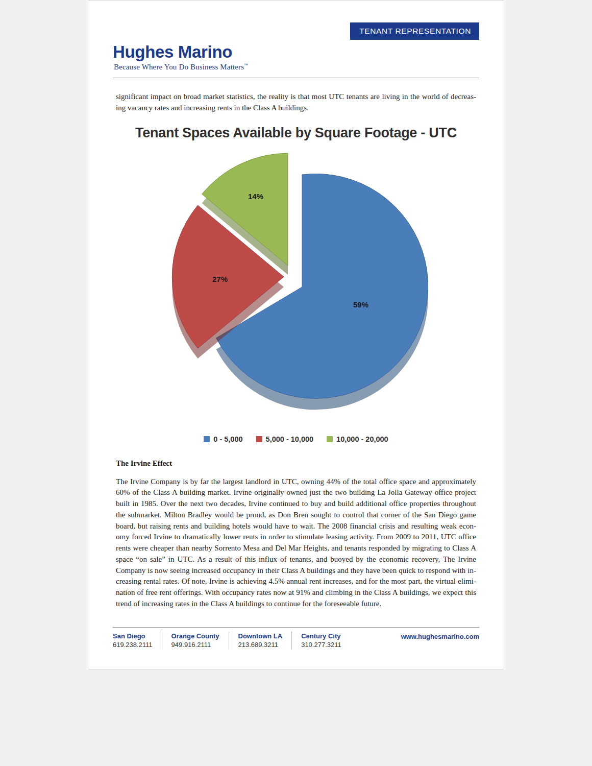TENANT REPRESENTATION
Hughes Marino
Because Where You Do Business Matters™
significant impact on broad market statistics, the reality is that most UTC tenants are living in the world of decreasing vacancy rates and increasing rents in the Class A buildings.
Tenant Spaces Available by Square Footage - UTC
59% 27% 14%
0 - 5,000
5,000 - 10,000
10,000 - 20,000
The Irvine Effect
The Irvine Company is by far the largest landlord in UTC, owning 44% of the total office space and approximately 60% of the Class A building market. Irvine originally owned just the two building La Jolla Gateway office project built in 1985. Over the next two decades, Irvine continued to buy and build additional office properties throughout the submarket. Milton Bradley would be proud, as Don Bren sought to control that corner of the San Diego game board, but raising rents and building hotels would have to wait. The 2008 financial crisis and resulting weak economy forced Irvine to dramatically lower rents in order to stimulate leasing activity. From 2009 to 2011, UTC office rents were cheaper than nearby Sorrento Mesa and Del Mar Heights, and tenants responded by migrating to Class A space “on sale” in UTC. As a result of this influx of tenants, and buoyed by the economic recovery, The Irvine Company is now seeing increased occupancy in their Class A buildings and they have been quick to respond with increasing rental rates. Of note, Irvine is achieving 4.5% annual rent increases, and for the most part, the virtual elimination of free rent offerings. With occupancy rates now at 91% and climbing in the Class A buildings, we expect this trend of increasing rates in the Class A buildings to continue for the foreseeable future.
San Diego619.238.2111
Orange County949.916.2111
Downtown LA213.689.3211
Century City310.277.3211
www.hughesmarino.com